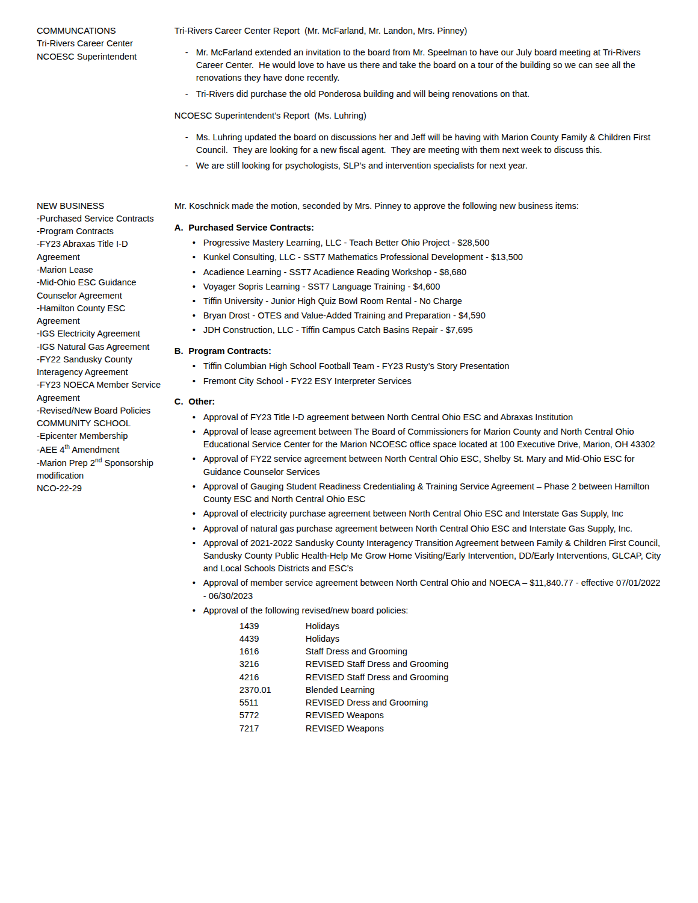| COMMUNCATIONS Tri-Rivers Career Center NCOESC Superintendent | Tri-Rivers Career Center Report (Mr. McFarland, Mr. Landon, Mrs. Pinney) Mr. McFarland extended an invitation to the board from Mr. Speelman to have our July board meeting at Tri-Rivers Career Center. He would love to have us there and take the board on a tour of the building so we can see all the renovations they have done recently. Tri-Rivers did purchase the old Ponderosa building and will being renovations on that. NCOESC Superintendent’s Report (Ms. Luhring) Ms. Luhring updated the board on discussions her and Jeff will be having with Marion County Family & Children First Council. They are looking for a new fiscal agent. They are meeting with them next week to discuss this. We are still looking for psychologists, SLP’s and intervention specialists for next year. |
| NEW BUSINESS -Purchased Service Contracts -Program Contracts -FY23 Abraxas Title I-D Agreement -Marion Lease -Mid-Ohio ESC Guidance Counselor Agreement -Hamilton County ESC Agreement -IGS Electricity Agreement -IGS Natural Gas Agreement -FY22 Sandusky County Interagency Agreement -FY23 NOECA Member Service Agreement -Revised/New Board Policies COMMUNITY SCHOOL -Epicenter Membership -AEE 4 th Amendment -Marion Prep 2 nd Sponsorship modification NCO-22-29 | Mr. Koschnick made the motion, seconded by Mrs. Pinney to approve the following new business items: A. Purchased Service Contracts: Progressive Mastery Learning, LLC - Teach Better Ohio Project - $28,500 Kunkel Consulting, LLC - SST7 Mathematics Professional Development - $13,500 Acadience Learning - SST7 Acadience Reading Workshop - $8,680 Voyager Sopris Learning - SST7 Language Training - $4,600 Tiffin University - Junior High Quiz Bowl Room Rental - No Charge Bryan Drost - OTES and Value-Added Training and Preparation - $4,590 JDH Construction, LLC - Tiffin Campus Catch Basins Repair - $7,695 B. Program Contracts: Tiffin Columbian High School Football Team - FY23 Rusty’s Story Presentation Fremont City School - FY22 ESY Interpreter Services C. Other: Approval of FY23 Title I-D agreement between North Central Ohio ESC and Abraxas Institution Approval of lease agreement between The Board of Commissioners for Marion County and North Central Ohio Educational Service Center for the Marion NCOESC office space located at 100 Executive Drive, Marion, OH 43302 Approval of FY22 service agreement between North Central Ohio ESC, Shelby St. Mary and Mid-Ohio ESC for Guidance Counselor Services Approval of Gauging Student Readiness Credentialing & Training Service Agreement – Phase 2 between Hamilton County ESC and North Central Ohio ESC Approval of electricity purchase agreement between North Central Ohio ESC and Interstate Gas Supply, Inc Approval of natural gas purchase agreement between North Central Ohio ESC and Interstate Gas Supply, Inc. Approval of 2021-2022 Sandusky County Interagency Transition Agreement between Family & Children First Council, Sandusky County Public Health-Help Me Grow Home Visiting/Early Intervention, DD/Early Interventions, GLCAP, City and Local Schools Districts and ESC’s Approval of member service agreement between North Central Ohio and NOECA – $11,840.77 - effective 07/01/2022 - 06/30/2023 Approval of the following revised/new board policies: 1439 Holidays 4439 Holidays 1616 Staff Dress and Grooming 3216 REVISED Staff Dress and Grooming 4216 REVISED Staff Dress and Grooming 2370.01 Blended Learning 5511 REVISED Dress and Grooming 5772 REVISED Weapons 7217 REVISED Weapons |